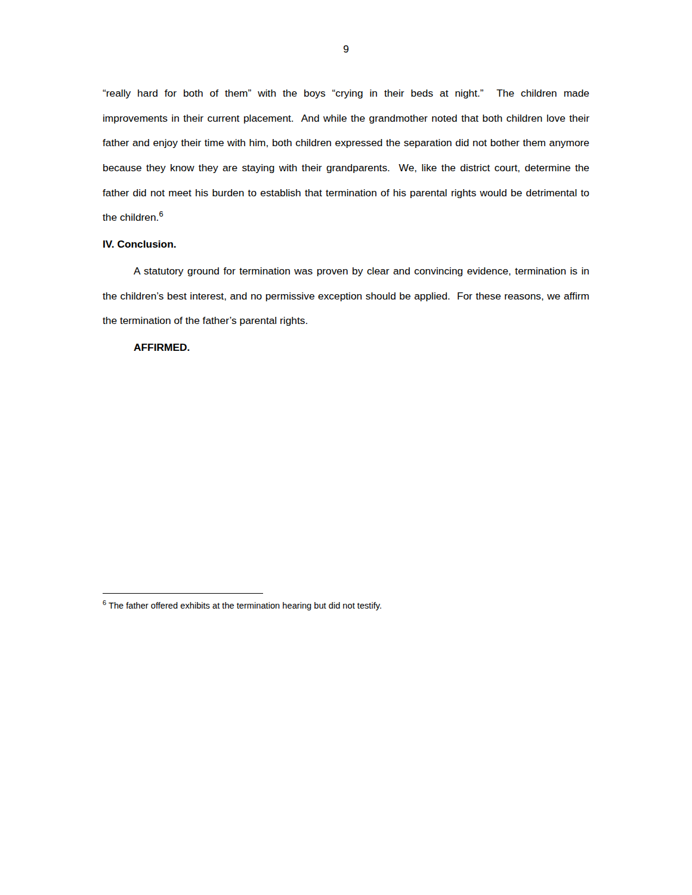9
“really hard for both of them” with the boys “crying in their beds at night.” The children made improvements in their current placement. And while the grandmother noted that both children love their father and enjoy their time with him, both children expressed the separation did not bother them anymore because they know they are staying with their grandparents. We, like the district court, determine the father did not meet his burden to establish that termination of his parental rights would be detrimental to the children.6
IV. Conclusion.
A statutory ground for termination was proven by clear and convincing evidence, termination is in the children’s best interest, and no permissive exception should be applied. For these reasons, we affirm the termination of the father’s parental rights.
AFFIRMED.
6 The father offered exhibits at the termination hearing but did not testify.